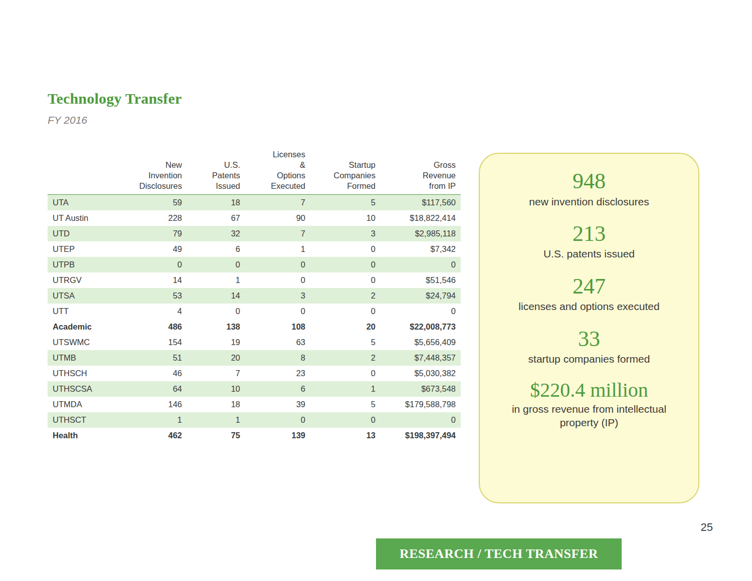Technology Transfer
FY 2016
| | New Invention Disclosures | U.S. Patents Issued | Licenses & Options Executed | Startup Companies Formed | Gross Revenue from IP |
| --- | --- | --- | --- | --- | --- |
| UTA | 59 | 18 | 7 | 5 | $117,560 |
| UT Austin | 228 | 67 | 90 | 10 | $18,822,414 |
| UTD | 79 | 32 | 7 | 3 | $2,985,118 |
| UTEP | 49 | 6 | 1 | 0 | $7,342 |
| UTPB | 0 | 0 | 0 | 0 | 0 |
| UTRGV | 14 | 1 | 0 | 0 | $51,546 |
| UTSA | 53 | 14 | 3 | 2 | $24,794 |
| UTT | 4 | 0 | 0 | 0 | 0 |
| Academic | 486 | 138 | 108 | 20 | $22,008,773 |
| UTSWMC | 154 | 19 | 63 | 5 | $5,656,409 |
| UTMB | 51 | 20 | 8 | 2 | $7,448,357 |
| UTHSCH | 46 | 7 | 23 | 0 | $5,030,382 |
| UTHSCSA | 64 | 10 | 6 | 1 | $673,548 |
| UTMDA | 146 | 18 | 39 | 5 | $179,588,798 |
| UTHSCT | 1 | 1 | 0 | 0 | 0 |
| Health | 462 | 75 | 139 | 13 | $198,397,494 |
948
new invention disclosures
213
U.S. patents issued
247
licenses and options executed
33
startup companies formed
$220.4 million
in gross revenue from intellectual
property (IP)
25
RESEARCH / TECH TRANSFER